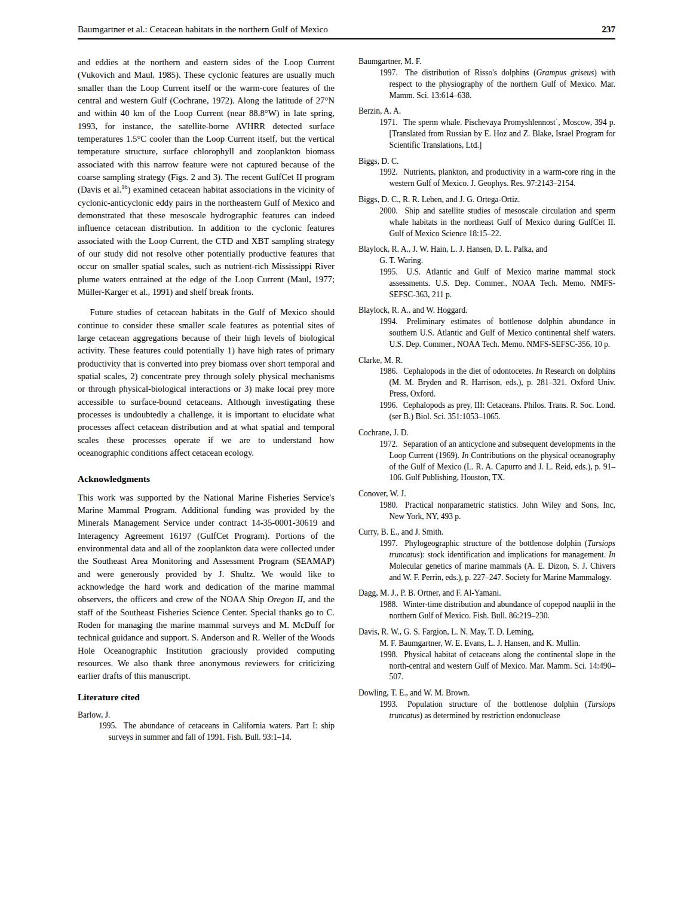Baumgartner et al.: Cetacean habitats in the northern Gulf of Mexico 237
and eddies at the northern and eastern sides of the Loop Current (Vukovich and Maul, 1985). These cyclonic features are usually much smaller than the Loop Current itself or the warm-core features of the central and western Gulf (Cochrane, 1972). Along the latitude of 27°N and within 40 km of the Loop Current (near 88.8°W) in late spring, 1993, for instance, the satellite-borne AVHRR detected surface temperatures 1.5°C cooler than the Loop Current itself, but the vertical temperature structure, surface chlorophyll and zooplankton biomass associated with this narrow feature were not captured because of the coarse sampling strategy (Figs. 2 and 3). The recent GulfCet II program (Davis et al.16) examined cetacean habitat associations in the vicinity of cyclonic-anticyclonic eddy pairs in the northeastern Gulf of Mexico and demonstrated that these mesoscale hydrographic features can indeed influence cetacean distribution. In addition to the cyclonic features associated with the Loop Current, the CTD and XBT sampling strategy of our study did not resolve other potentially productive features that occur on smaller spatial scales, such as nutrient-rich Mississippi River plume waters entrained at the edge of the Loop Current (Maul, 1977; Müller-Karger et al., 1991) and shelf break fronts.
Future studies of cetacean habitats in the Gulf of Mexico should continue to consider these smaller scale features as potential sites of large cetacean aggregations because of their high levels of biological activity. These features could potentially 1) have high rates of primary productivity that is converted into prey biomass over short temporal and spatial scales, 2) concentrate prey through solely physical mechanisms or through physical-biological interactions or 3) make local prey more accessible to surface-bound cetaceans. Although investigating these processes is undoubtedly a challenge, it is important to elucidate what processes affect cetacean distribution and at what spatial and temporal scales these processes operate if we are to understand how oceanographic conditions affect cetacean ecology.
Acknowledgments
This work was supported by the National Marine Fisheries Service's Marine Mammal Program. Additional funding was provided by the Minerals Management Service under contract 14-35-0001-30619 and Interagency Agreement 16197 (GulfCet Program). Portions of the environmental data and all of the zooplankton data were collected under the Southeast Area Monitoring and Assessment Program (SEAMAP) and were generously provided by J. Shultz. We would like to acknowledge the hard work and dedication of the marine mammal observers, the officers and crew of the NOAA Ship Oregon II, and the staff of the Southeast Fisheries Science Center. Special thanks go to C. Roden for managing the marine mammal surveys and M. McDuff for technical guidance and support. S. Anderson and R. Weller of the Woods Hole Oceanographic Institution graciously provided computing resources. We also thank three anonymous reviewers for criticizing earlier drafts of this manuscript.
Literature cited
Barlow, J. 1995. The abundance of cetaceans in California waters. Part I: ship surveys in summer and fall of 1991. Fish. Bull. 93:1–14.
Baumgartner, M. F. 1997. The distribution of Risso's dolphins (Grampus griseus) with respect to the physiography of the northern Gulf of Mexico. Mar. Mamm. Sci. 13:614–638.
Berzin, A. A. 1971. The sperm whale. Pischevaya Promyshlennostˈ, Moscow, 394 p. [Translated from Russian by E. Hoz and Z. Blake, Israel Program for Scientific Translations, Ltd.]
Biggs, D. C. 1992. Nutrients, plankton, and productivity in a warm-core ring in the western Gulf of Mexico. J. Geophys. Res. 97:2143–2154.
Biggs, D. C., R. R. Leben, and J. G. Ortega-Ortiz. 2000. Ship and satellite studies of mesoscale circulation and sperm whale habitats in the northeast Gulf of Mexico during GulfCet II. Gulf of Mexico Science 18:15–22.
Blaylock, R. A., J. W. Hain, L. J. Hansen, D. L. Palka, and G. T. Waring. 1995. U.S. Atlantic and Gulf of Mexico marine mammal stock assessments. U.S. Dep. Commer., NOAA Tech. Memo. NMFS-SEFSC-363, 211 p.
Blaylock, R. A., and W. Hoggard. 1994. Preliminary estimates of bottlenose dolphin abundance in southern U.S. Atlantic and Gulf of Mexico continental shelf waters. U.S. Dep. Commer., NOAA Tech. Memo. NMFS-SEFSC-356, 10 p.
Clarke, M. R. 1986. Cephalopods in the diet of odontocetes. In Research on dolphins (M. M. Bryden and R. Harrison, eds.), p. 281–321. Oxford Univ. Press, Oxford. 1996. Cephalopods as prey, III: Cetaceans. Philos. Trans. R. Soc. Lond. (ser B.) Biol. Sci. 351:1053–1065.
Cochrane, J. D. 1972. Separation of an anticyclone and subsequent developments in the Loop Current (1969). In Contributions on the physical oceanography of the Gulf of Mexico (L. R. A. Capurro and J. L. Reid, eds.), p. 91–106. Gulf Publishing, Houston, TX.
Conover, W. J. 1980. Practical nonparametric statistics. John Wiley and Sons, Inc, New York, NY, 493 p.
Curry, B. E., and J. Smith. 1997. Phylogeographic structure of the bottlenose dolphin (Tursiops truncatus): stock identification and implications for management. In Molecular genetics of marine mammals (A. E. Dizon, S. J. Chivers and W. F. Perrin, eds.), p. 227–247. Society for Marine Mammalogy.
Dagg, M. J., P. B. Ortner, and F. Al-Yamani. 1988. Winter-time distribution and abundance of copepod nauplii in the northern Gulf of Mexico. Fish. Bull. 86:219–230.
Davis, R. W., G. S. Fargion, L. N. May, T. D. Leming, M. F. Baumgartner, W. E. Evans, L. J. Hansen, and K. Mullin. 1998. Physical habitat of cetaceans along the continental slope in the north-central and western Gulf of Mexico. Mar. Mamm. Sci. 14:490–507.
Dowling, T. E., and W. M. Brown. 1993. Population structure of the bottlenose dolphin (Tursiops truncatus) as determined by restriction endonuclease